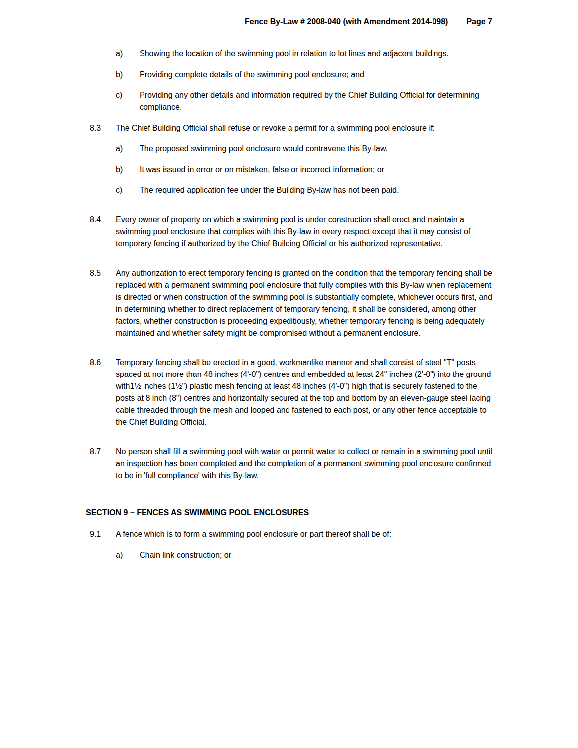Fence By-Law # 2008-040 (with Amendment 2014-098) Page 7
a) Showing the location of the swimming pool in relation to lot lines and adjacent buildings.
b) Providing complete details of the swimming pool enclosure; and
c) Providing any other details and information required by the Chief Building Official for determining compliance.
8.3
The Chief Building Official shall refuse or revoke a permit for a swimming pool enclosure if:
a) The proposed swimming pool enclosure would contravene this By-law.
b) It was issued in error or on mistaken, false or incorrect information; or
c) The required application fee under the Building By-law has not been paid.
8.4
Every owner of property on which a swimming pool is under construction shall erect and maintain a swimming pool enclosure that complies with this By-law in every respect except that it may consist of temporary fencing if authorized by the Chief Building Official or his authorized representative.
8.5
Any authorization to erect temporary fencing is granted on the condition that the temporary fencing shall be replaced with a permanent swimming pool enclosure that fully complies with this By-law when replacement is directed or when construction of the swimming pool is substantially complete, whichever occurs first, and in determining whether to direct replacement of temporary fencing, it shall be considered, among other factors, whether construction is proceeding expeditiously, whether temporary fencing is being adequately maintained and whether safety might be compromised without a permanent enclosure.
8.6
Temporary fencing shall be erected in a good, workmanlike manner and shall consist of steel "T" posts spaced at not more than 48 inches (4'-0") centres and embedded at least 24" inches (2'-0") into the ground with1½ inches (1½") plastic mesh fencing at least 48 inches (4'-0") high that is securely fastened to the posts at 8 inch (8") centres and horizontally secured at the top and bottom by an eleven-gauge steel lacing cable threaded through the mesh and looped and fastened to each post, or any other fence acceptable to the Chief Building Official.
8.7
No person shall fill a swimming pool with water or permit water to collect or remain in a swimming pool until an inspection has been completed and the completion of a permanent swimming pool enclosure confirmed to be in 'full compliance' with this By-law.
SECTION 9 – FENCES AS SWIMMING POOL ENCLOSURES
9.1
A fence which is to form a swimming pool enclosure or part thereof shall be of:
a) Chain link construction; or